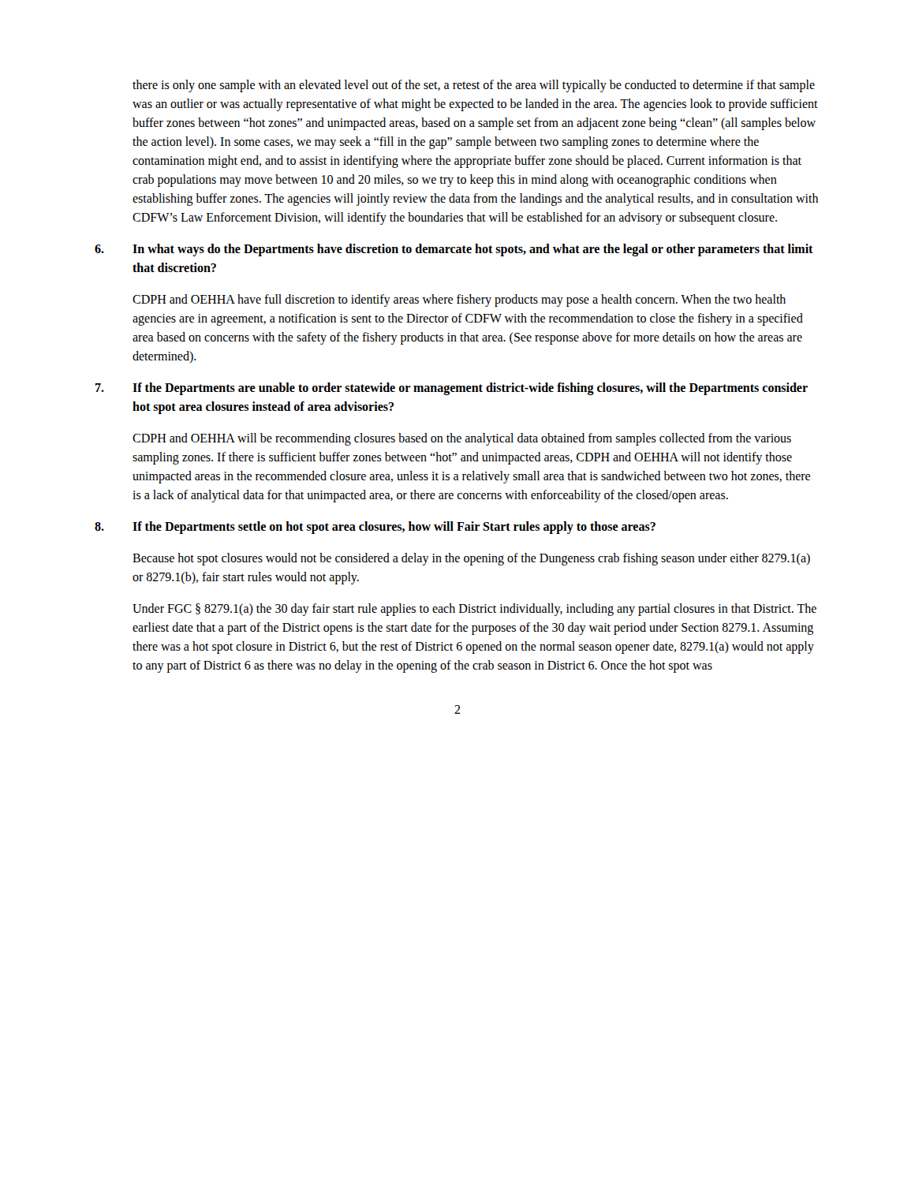there is only one sample with an elevated level out of the set, a retest of the area will typically be conducted to determine if that sample was an outlier or was actually representative of what might be expected to be landed in the area. The agencies look to provide sufficient buffer zones between “hot zones” and unimpacted areas, based on a sample set from an adjacent zone being “clean” (all samples below the action level). In some cases, we may seek a “fill in the gap” sample between two sampling zones to determine where the contamination might end, and to assist in identifying where the appropriate buffer zone should be placed. Current information is that crab populations may move between 10 and 20 miles, so we try to keep this in mind along with oceanographic conditions when establishing buffer zones. The agencies will jointly review the data from the landings and the analytical results, and in consultation with CDFW’s Law Enforcement Division, will identify the boundaries that will be established for an advisory or subsequent closure.
6.
In what ways do the Departments have discretion to demarcate hot spots, and what are the legal or other parameters that limit that discretion?
CDPH and OEHHA have full discretion to identify areas where fishery products may pose a health concern. When the two health agencies are in agreement, a notification is sent to the Director of CDFW with the recommendation to close the fishery in a specified area based on concerns with the safety of the fishery products in that area. (See response above for more details on how the areas are determined).
7.
If the Departments are unable to order statewide or management district-wide fishing closures, will the Departments consider hot spot area closures instead of area advisories?
CDPH and OEHHA will be recommending closures based on the analytical data obtained from samples collected from the various sampling zones. If there is sufficient buffer zones between “hot” and unimpacted areas, CDPH and OEHHA will not identify those unimpacted areas in the recommended closure area, unless it is a relatively small area that is sandwiched between two hot zones, there is a lack of analytical data for that unimpacted area, or there are concerns with enforceability of the closed/open areas.
8.
If the Departments settle on hot spot area closures, how will Fair Start rules apply to those areas?
Because hot spot closures would not be considered a delay in the opening of the Dungeness crab fishing season under either 8279.1(a) or 8279.1(b), fair start rules would not apply.
Under FGC § 8279.1(a) the 30 day fair start rule applies to each District individually, including any partial closures in that District. The earliest date that a part of the District opens is the start date for the purposes of the 30 day wait period under Section 8279.1. Assuming there was a hot spot closure in District 6, but the rest of District 6 opened on the normal season opener date, 8279.1(a) would not apply to any part of District 6 as there was no delay in the opening of the crab season in District 6. Once the hot spot was
2